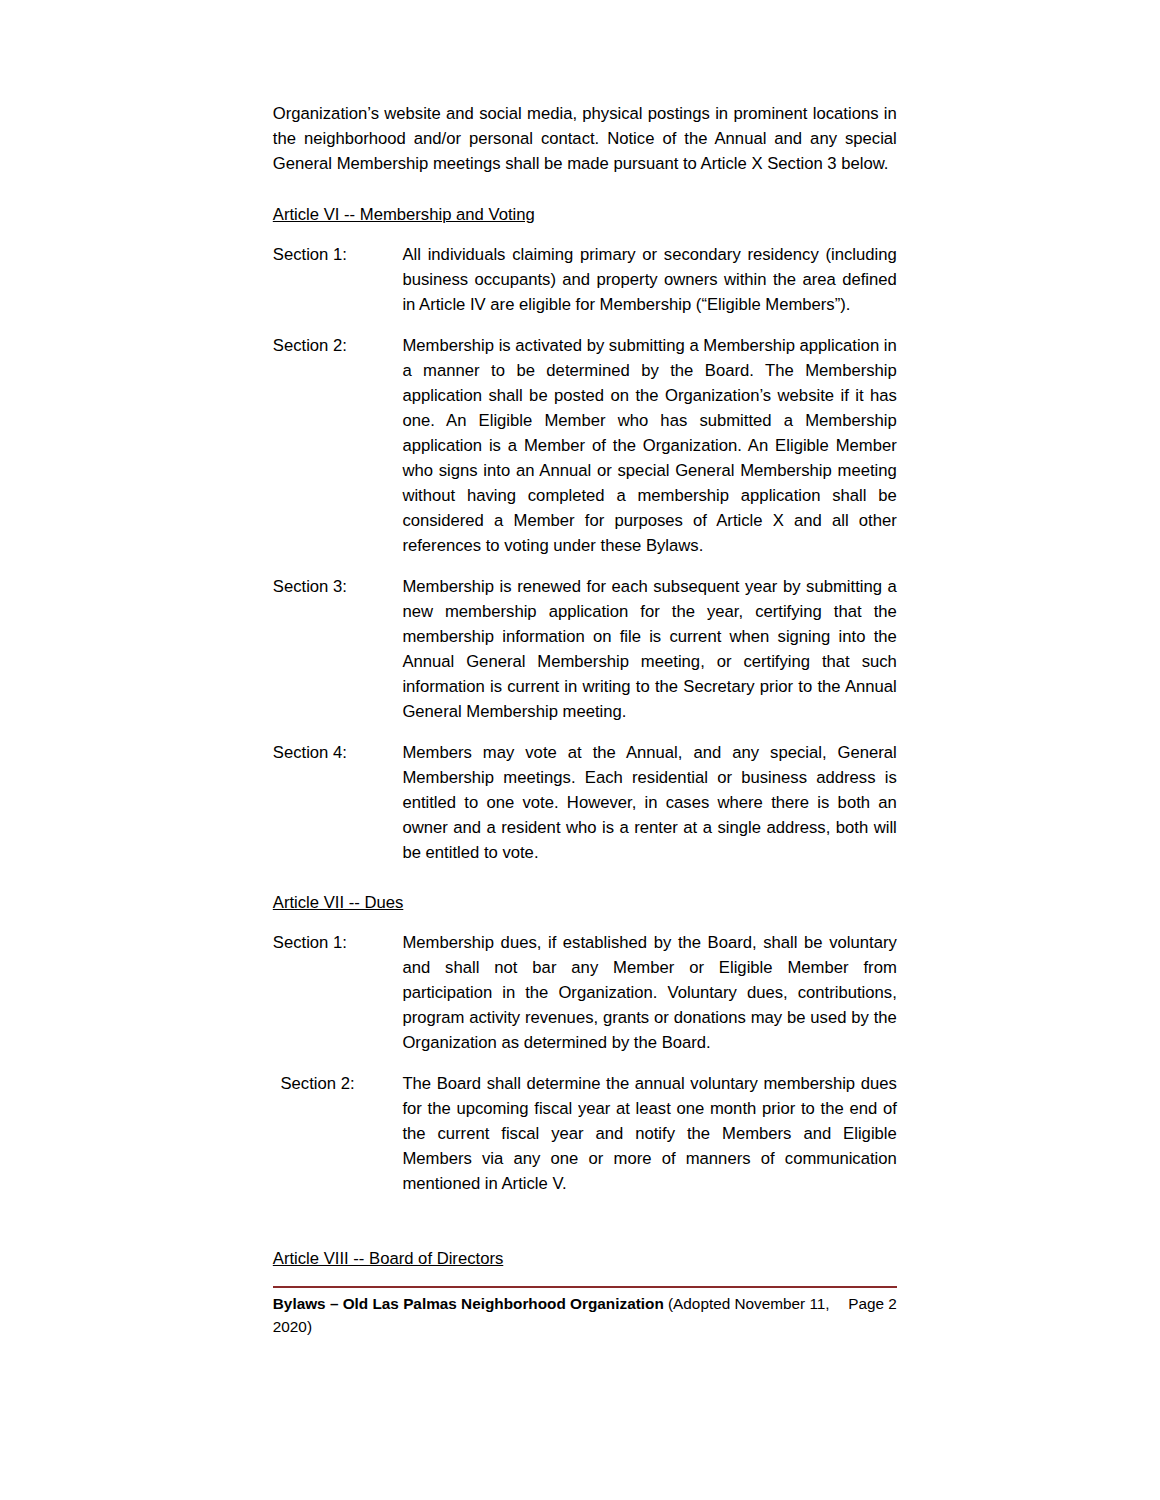Organization’s website and social media, physical postings in prominent locations in the neighborhood and/or personal contact. Notice of the Annual and any special General Membership meetings shall be made pursuant to Article X Section 3 below.
Article VI -- Membership and Voting
Section 1:
All individuals claiming primary or secondary residency (including business occupants) and property owners within the area defined in Article IV are eligible for Membership (“Eligible Members”).
Section 2:
Membership is activated by submitting a Membership application in a manner to be determined by the Board. The Membership application shall be posted on the Organization’s website if it has one. An Eligible Member who has submitted a Membership application is a Member of the Organization. An Eligible Member who signs into an Annual or special General Membership meeting without having completed a membership application shall be considered a Member for purposes of Article X and all other references to voting under these Bylaws.
Section 3:
Membership is renewed for each subsequent year by submitting a new membership application for the year, certifying that the membership information on file is current when signing into the Annual General Membership meeting, or certifying that such information is current in writing to the Secretary prior to the Annual General Membership meeting.
Section 4:
Members may vote at the Annual, and any special, General Membership meetings. Each residential or business address is entitled to one vote. However, in cases where there is both an owner and a resident who is a renter at a single address, both will be entitled to vote.
Article VII -- Dues
Section 1:
Membership dues, if established by the Board, shall be voluntary and shall not bar any Member or Eligible Member from participation in the Organization. Voluntary dues, contributions, program activity revenues, grants or donations may be used by the Organization as determined by the Board.
Section 2:
The Board shall determine the annual voluntary membership dues for the upcoming fiscal year at least one month prior to the end of the current fiscal year and notify the Members and Eligible Members via any one or more of manners of communication mentioned in Article V.
Article VIII -- Board of Directors
Bylaws – Old Las Palmas Neighborhood Organization (Adopted November 11, 2020)
Page 2